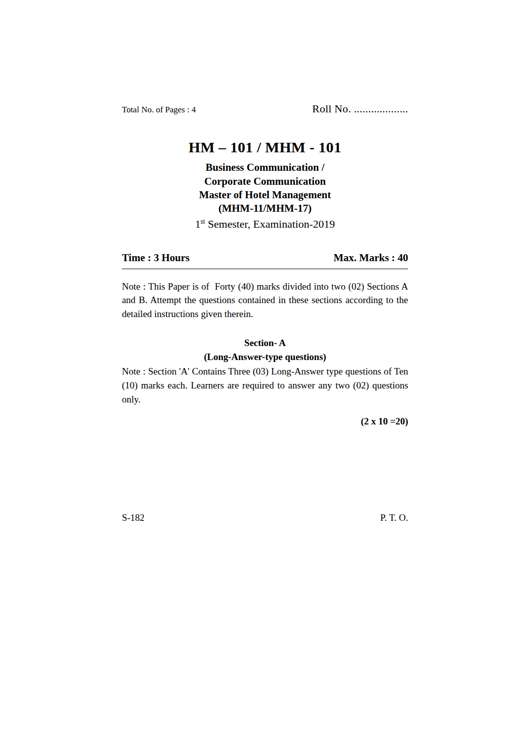Total No. of Pages : 4 Roll No. ...................
HM – 101 / MHM - 101
Business Communication /
Corporate Communication
Master of Hotel Management
(MHM-11/MHM-17)
1st Semester, Examination-2019
Time : 3 Hours Max. Marks : 40
Note : This Paper is of Forty (40) marks divided into two (02) Sections A and B. Attempt the questions contained in these sections according to the detailed instructions given therein.
Section- A
(Long-Answer-type questions)
Note : Section 'A' Contains Three (03) Long-Answer type questions of Ten (10) marks each. Learners are required to answer any two (02) questions only.
(2 x 10 =20)
S-182 P. T. O.